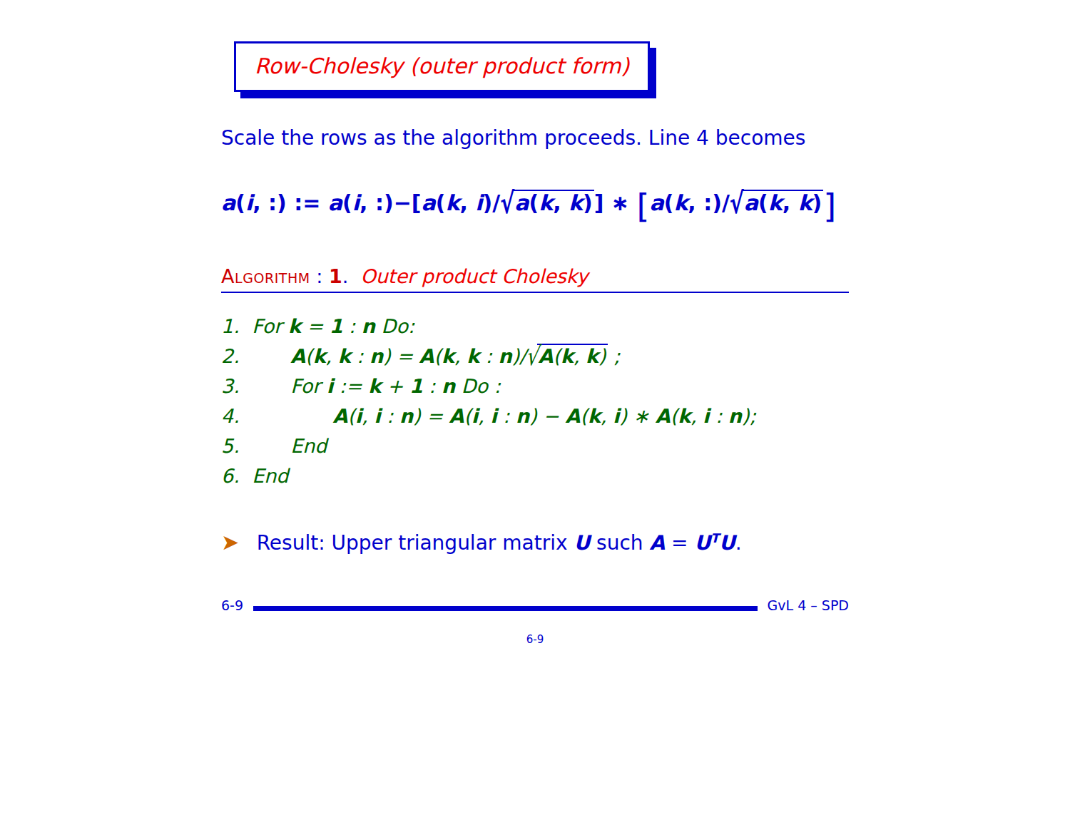Row-Cholesky (outer product form)
Scale the rows as the algorithm proceeds. Line 4 becomes
a(i, :) := a(i, :)−[a(k, i)/√a(k, k)] ∗ [a(k, :)/√a(k, k)]
Algorithm : 1. Outer product Cholesky
1. For k = 1 : n Do:
2. A(k, k : n) = A(k, k : n)/√A(k, k) ;
3. For i := k + 1 : n Do :
4. A(i, i : n) = A(i, i : n) − A(k, i) ∗ A(k, i : n);
5. End
6. End
➤ Result: Upper triangular matrix U such A = UTU.
6-9
GvL 4 – SPD
6-9